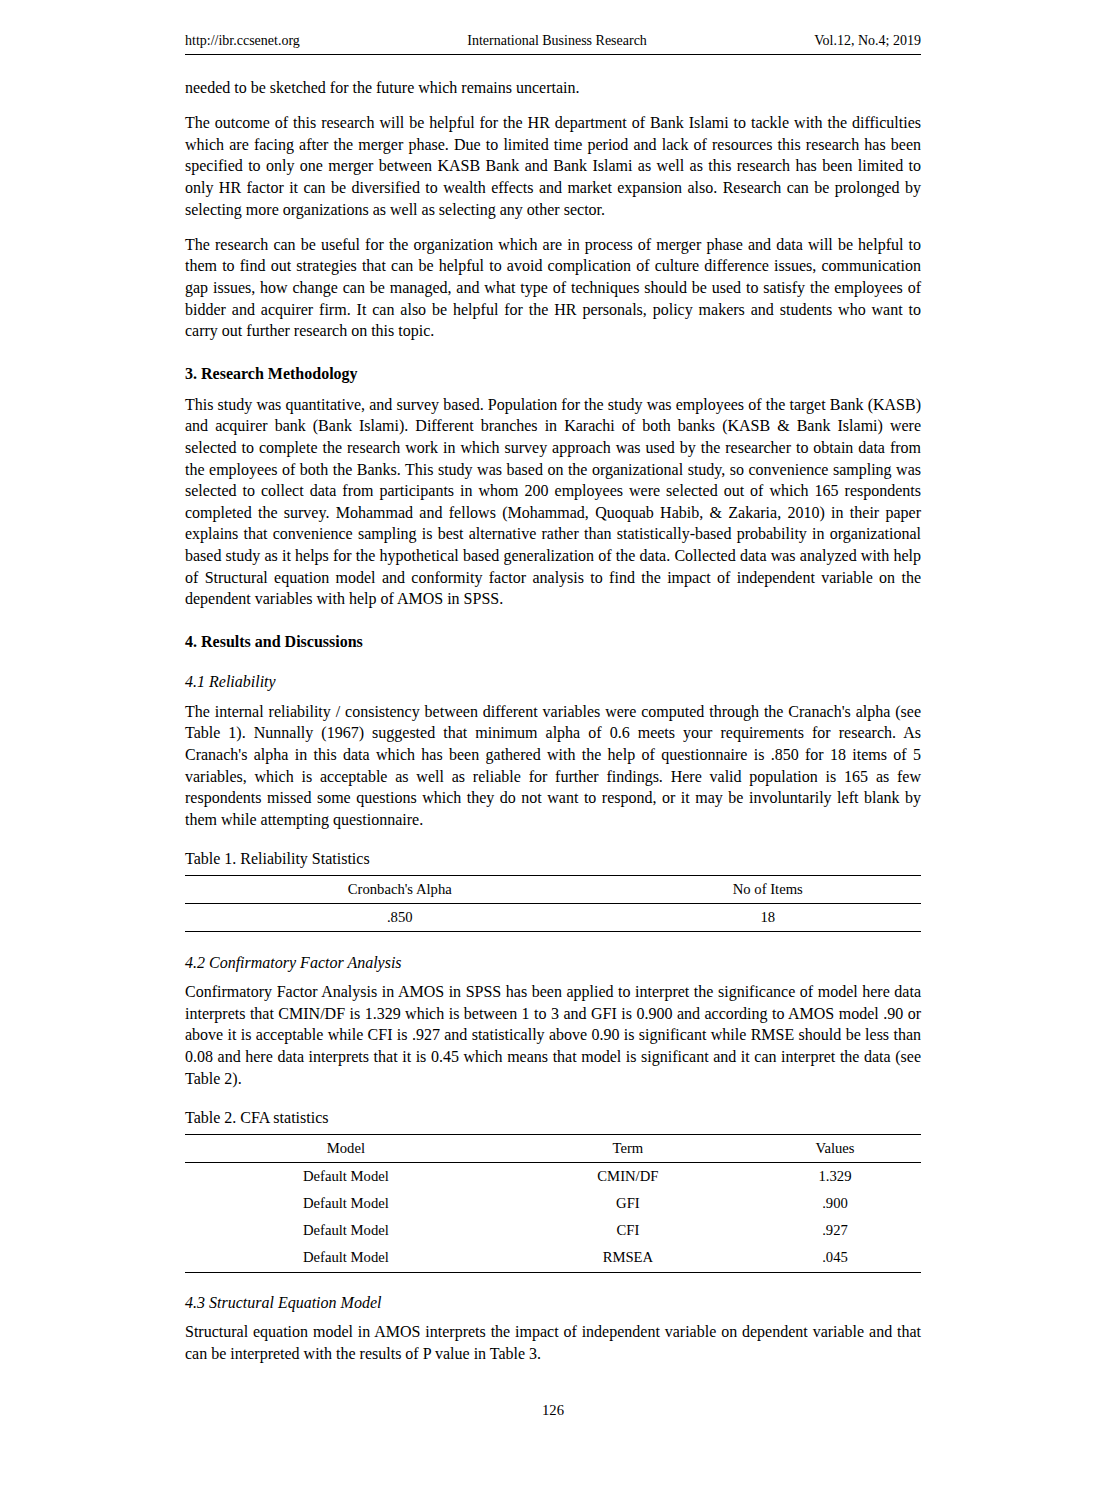http://ibr.ccsenet.org International Business Research Vol.12, No.4; 2019
needed to be sketched for the future which remains uncertain.
The outcome of this research will be helpful for the HR department of Bank Islami to tackle with the difficulties which are facing after the merger phase. Due to limited time period and lack of resources this research has been specified to only one merger between KASB Bank and Bank Islami as well as this research has been limited to only HR factor it can be diversified to wealth effects and market expansion also. Research can be prolonged by selecting more organizations as well as selecting any other sector.
The research can be useful for the organization which are in process of merger phase and data will be helpful to them to find out strategies that can be helpful to avoid complication of culture difference issues, communication gap issues, how change can be managed, and what type of techniques should be used to satisfy the employees of bidder and acquirer firm. It can also be helpful for the HR personals, policy makers and students who want to carry out further research on this topic.
3. Research Methodology
This study was quantitative, and survey based. Population for the study was employees of the target Bank (KASB) and acquirer bank (Bank Islami). Different branches in Karachi of both banks (KASB & Bank Islami) were selected to complete the research work in which survey approach was used by the researcher to obtain data from the employees of both the Banks. This study was based on the organizational study, so convenience sampling was selected to collect data from participants in whom 200 employees were selected out of which 165 respondents completed the survey. Mohammad and fellows (Mohammad, Quoquab Habib, & Zakaria, 2010) in their paper explains that convenience sampling is best alternative rather than statistically-based probability in organizational based study as it helps for the hypothetical based generalization of the data. Collected data was analyzed with help of Structural equation model and conformity factor analysis to find the impact of independent variable on the dependent variables with help of AMOS in SPSS.
4. Results and Discussions
4.1 Reliability
The internal reliability / consistency between different variables were computed through the Cranach's alpha (see Table 1). Nunnally (1967) suggested that minimum alpha of 0.6 meets your requirements for research. As Cranach's alpha in this data which has been gathered with the help of questionnaire is .850 for 18 items of 5 variables, which is acceptable as well as reliable for further findings. Here valid population is 165 as few respondents missed some questions which they do not want to respond, or it may be involuntarily left blank by them while attempting questionnaire.
Table 1. Reliability Statistics
| Cronbach's Alpha | No of Items |
| --- | --- |
| .850 | 18 |
4.2 Confirmatory Factor Analysis
Confirmatory Factor Analysis in AMOS in SPSS has been applied to interpret the significance of model here data interprets that CMIN/DF is 1.329 which is between 1 to 3 and GFI is 0.900 and according to AMOS model .90 or above it is acceptable while CFI is .927 and statistically above 0.90 is significant while RMSE should be less than 0.08 and here data interprets that it is 0.45 which means that model is significant and it can interpret the data (see Table 2).
Table 2. CFA statistics
| Model | Term | Values |
| --- | --- | --- |
| Default Model | CMIN/DF | 1.329 |
| Default Model | GFI | .900 |
| Default Model | CFI | .927 |
| Default Model | RMSEA | .045 |
4.3 Structural Equation Model
Structural equation model in AMOS interprets the impact of independent variable on dependent variable and that can be interpreted with the results of P value in Table 3.
126